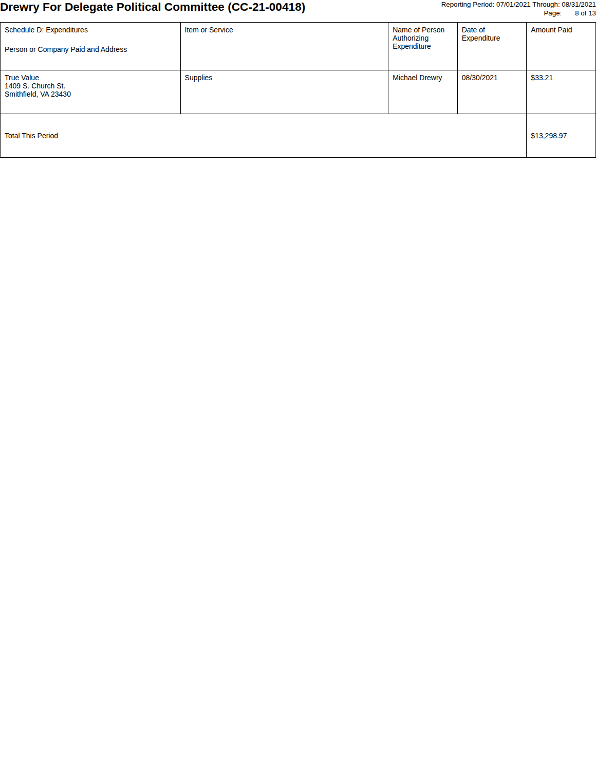Drewry For Delegate Political Committee (CC-21-00418)
Reporting Period: 07/01/2021 Through: 08/31/2021
Page: 8 of 13
| Schedule D: Expenditures Person or Company Paid and Address | Item or Service | Name of Person Authorizing Expenditure | Date of Expenditure | Amount Paid |
| True Value 1409 S. Church St. Smithfield, VA 23430 | Supplies | Michael Drewry | 08/30/2021 | $33.21 |
| Total This Period | $13,298.97 |